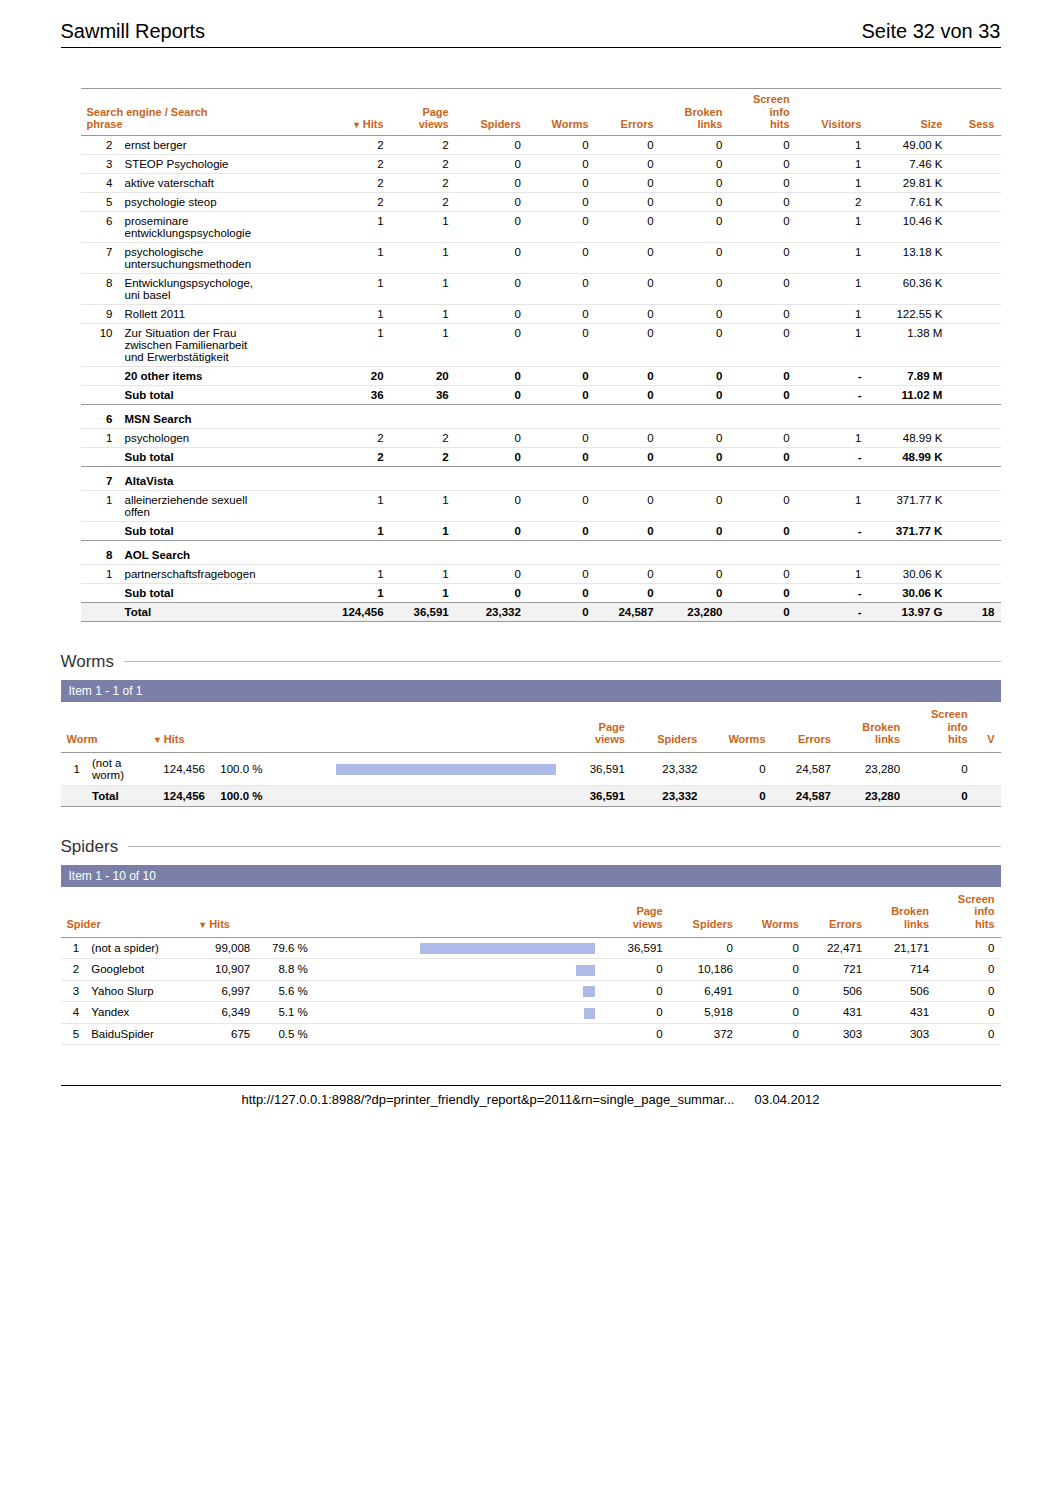Sawmill Reports
Seite 32 von 33
| Search engine / Search phrase | ▼ Hits | Page views | Spiders | Worms | Errors | Broken links | Screen info hits | Visitors | Size | Sess |
| --- | --- | --- | --- | --- | --- | --- | --- | --- | --- | --- |
| 2 | ernst berger | 2 | 2 | 0 | 0 | 0 | 0 | 0 | 1 | 49.00 K | |
| 3 | STEOP Psychologie | 2 | 2 | 0 | 0 | 0 | 0 | 0 | 1 | 7.46 K | |
| 4 | aktive vaterschaft | 2 | 2 | 0 | 0 | 0 | 0 | 0 | 1 | 29.81 K | |
| 5 | psychologie steop | 2 | 2 | 0 | 0 | 0 | 0 | 0 | 2 | 7.61 K | |
| 6 | proseminare entwicklungspsychologie | 1 | 1 | 0 | 0 | 0 | 0 | 0 | 1 | 10.46 K | |
| 7 | psychologische untersuchungsmethoden | 1 | 1 | 0 | 0 | 0 | 0 | 0 | 1 | 13.18 K | |
| 8 | Entwicklungspsychologe, uni basel | 1 | 1 | 0 | 0 | 0 | 0 | 0 | 1 | 60.36 K | |
| 9 | Rollett 2011 | 1 | 1 | 0 | 0 | 0 | 0 | 0 | 1 | 122.55 K | |
| 10 | Zur Situation der Frau zwischen Familienarbeit und Erwerbstätigkeit | 1 | 1 | 0 | 0 | 0 | 0 | 0 | 1 | 1.38 M | |
| | 20 other items | 20 | 20 | 0 | 0 | 0 | 0 | 0 | - | 7.89 M | |
| | Sub total | 36 | 36 | 0 | 0 | 0 | 0 | 0 | - | 11.02 M | |
| 6 | MSN Search |
| 1 | psychologen | 2 | 2 | 0 | 0 | 0 | 0 | 0 | 1 | 48.99 K | |
| | Sub total | 2 | 2 | 0 | 0 | 0 | 0 | 0 | - | 48.99 K | |
| 7 | AltaVista |
| 1 | alleinerziehende sexuell offen | 1 | 1 | 0 | 0 | 0 | 0 | 0 | 1 | 371.77 K | |
| | Sub total | 1 | 1 | 0 | 0 | 0 | 0 | 0 | - | 371.77 K | |
| 8 | AOL Search |
| 1 | partnerschaftsfragebogen | 1 | 1 | 0 | 0 | 0 | 0 | 0 | 1 | 30.06 K | |
| | Sub total | 1 | 1 | 0 | 0 | 0 | 0 | 0 | - | 30.06 K | |
| | Total | 124,456 | 36,591 | 23,332 | 0 | 24,587 | 23,280 | 0 | - | 13.97 G | 18 |
Worms
Item 1 - 1 of 1
| Worm | ▼ Hits | | Page views | Spiders | Worms | Errors | Broken links | Screen info hits | V |
| --- | --- | --- | --- | --- | --- | --- | --- | --- | --- |
| 1 | (not a worm) | 124,456 100.0 % | | 36,591 | 23,332 | 0 | 24,587 | 23,280 | 0 | |
| | Total | 124,456 100.0 % | | 36,591 | 23,332 | 0 | 24,587 | 23,280 | 0 | |
Spiders
Item 1 - 10 of 10
| Spider | ▼ Hits | | Page views | Spiders | Worms | Errors | Broken links | Screen info hits |
| --- | --- | --- | --- | --- | --- | --- | --- | --- |
| 1 | (not a spider) | 99,008 79.6 % | | 36,591 | 0 | 0 | 22,471 | 21,171 | 0 |
| 2 | Googlebot | 10,907 8.8 % | | 0 | 10,186 | 0 | 721 | 714 | 0 |
| 3 | Yahoo Slurp | 6,997 5.6 % | | 0 | 6,491 | 0 | 506 | 506 | 0 |
| 4 | Yandex | 6,349 5.1 % | | 0 | 5,918 | 0 | 431 | 431 | 0 |
| 5 | BaiduSpider | 675 0.5 % | | 0 | 372 | 0 | 303 | 303 | 0 |
http://127.0.0.1:8988/?dp=printer_friendly_report&p=2011&rn=single_page_summar...
03.04.2012